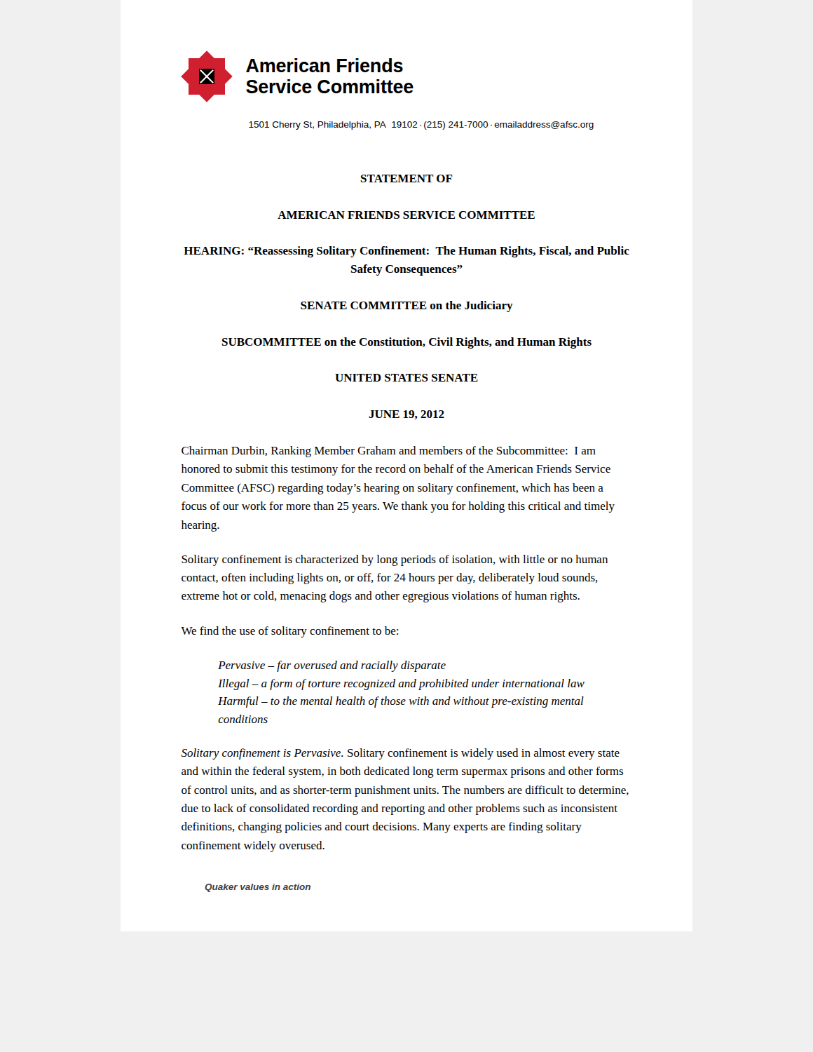American Friends
Service Committee
1501 Cherry St, Philadelphia, PA 19102·(215) 241-7000·emailaddress@afsc.org
STATEMENT OF
AMERICAN FRIENDS SERVICE COMMITTEE
HEARING: “Reassessing Solitary Confinement: The Human Rights, Fiscal, and Public Safety Consequences”
SENATE COMMITTEE on the Judiciary
SUBCOMMITTEE on the Constitution, Civil Rights, and Human Rights
UNITED STATES SENATE
JUNE 19, 2012
Chairman Durbin, Ranking Member Graham and members of the Subcommittee: I am honored to submit this testimony for the record on behalf of the American Friends Service Committee (AFSC) regarding today’s hearing on solitary confinement, which has been a focus of our work for more than 25 years. We thank you for holding this critical and timely hearing.
Solitary confinement is characterized by long periods of isolation, with little or no human contact, often including lights on, or off, for 24 hours per day, deliberately loud sounds, extreme hot or cold, menacing dogs and other egregious violations of human rights.
We find the use of solitary confinement to be:
Pervasive – far overused and racially disparate
Illegal – a form of torture recognized and prohibited under international law
Harmful – to the mental health of those with and without pre-existing mental conditions
Solitary confinement is Pervasive. Solitary confinement is widely used in almost every state and within the federal system, in both dedicated long term supermax prisons and other forms of control units, and as shorter-term punishment units. The numbers are difficult to determine, due to lack of consolidated recording and reporting and other problems such as inconsistent definitions, changing policies and court decisions. Many experts are finding solitary confinement widely overused.
Quaker values in action